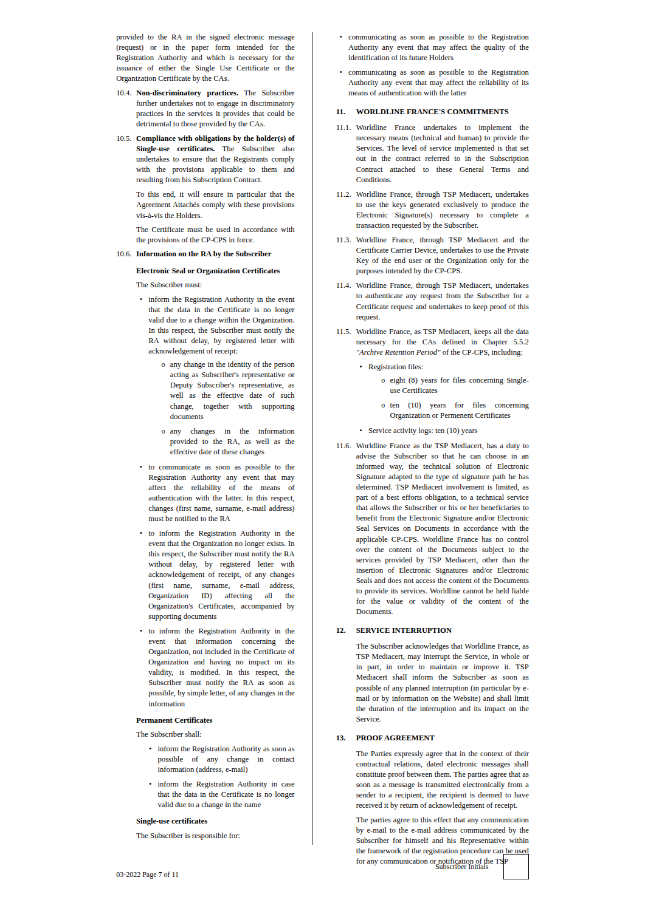provided to the RA in the signed electronic message (request) or in the paper form intended for the Registration Authority and which is necessary for the issuance of either the Single Use Certificate or the Organization Certificate by the CAs.
10.4.
Non-discriminatory practices. The Subscriber further undertakes not to engage in discriminatory practices in the services it provides that could be detrimental to those provided by the CAs.
10.5.
Compliance with obligations by the holder(s) of Single-use certificates. The Subscriber also undertakes to ensure that the Registrants comply with the provisions applicable to them and resulting from his Subscription Contract.
To this end, it will ensure in particular that the Agreement Attachés comply with these provisions vis-à-vis the Holders.
The Certificate must be used in accordance with the provisions of the CP-CPS in force.
10.6.
Information on the RA by the Subscriber
Electronic Seal or Organization Certificates
The Subscriber must:
inform the Registration Authority in the event that the data in the Certificate is no longer valid due to a change within the Organization. In this respect, the Subscriber must notify the RA without delay, by registered letter with acknowledgement of receipt:
any change in the identity of the person acting as Subscriber's representative or Deputy Subscriber's representative, as well as the effective date of such change, together with supporting documents
any changes in the information provided to the RA, as well as the effective date of these changes
to communicate as soon as possible to the Registration Authority any event that may affect the reliability of the means of authentication with the latter. In this respect, changes (first name, surname, e-mail address) must be notified to the RA
to inform the Registration Authority in the event that the Organization no longer exists. In this respect, the Subscriber must notify the RA without delay, by registered letter with acknowledgement of receipt, of any changes (first name, surname, e-mail address, Organization ID) affecting all the Organization's Certificates, accompanied by supporting documents
to inform the Registration Authority in the event that information concerning the Organization, not included in the Certificate of Organization and having no impact on its validity, is modified. In this respect, the Subscriber must notify the RA as soon as possible, by simple letter, of any changes in the information
Permanent Certificates
The Subscriber shall:
inform the Registration Authority as soon as possible of any change in contact information (address, e-mail)
inform the Registration Authority in case that the data in the Certificate is no longer valid due to a change in the name
Single-use certificates
The Subscriber is responsible for:
communicating as soon as possible to the Registration Authority any event that may affect the quality of the identification of its future Holders
communicating as soon as possible to the Registration Authority any event that may affect the reliability of its means of authentication with the latter
11.
Worldline France's commitments
11.1.
Worldline France undertakes to implement the necessary means (technical and human) to provide the Services. The level of service implemented is that set out in the contract referred to in the Subscription Contract attached to these General Terms and Conditions.
11.2.
Worldline France, through TSP Mediacert, undertakes to use the keys generated exclusively to produce the Electronic Signature(s) necessary to complete a transaction requested by the Subscriber.
11.3.
Worldline France, through TSP Mediacert and the Certificate Carrier Device, undertakes to use the Private Key of the end user or the Organization only for the purposes intended by the CP-CPS.
11.4.
Worldline France, through TSP Mediacert, undertakes to authenticate any request from the Subscriber for a Certificate request and undertakes to keep proof of this request.
11.5.
Worldline France, as TSP Mediacert, keeps all the data necessary for the CAs defined in Chapter 5.5.2 "Archive Retention Period" of the CP-CPS, including:
Registration files:
eight (8) years for files concerning Single-use Certificates
ten (10) years for files concerning Organization or Permenent Certificates
Service activity logs: ten (10) years
11.6.
Worldline France as the TSP Mediacert, has a duty to advise the Subscriber so that he can choose in an informed way, the technical solution of Electronic Signature adapted to the type of signature path he has determined. TSP Mediacert involvement is limited, as part of a best efforts obligation, to a technical service that allows the Subscriber or his or her beneficiaries to benefit from the Electronic Signature and/or Electronic Seal Services on Documents in accordance with the applicable CP-CPS. Worldline France has no control over the content of the Documents subject to the services provided by TSP Mediacert, other than the insertion of Electronic Signatures and/or Electronic Seals and does not access the content of the Documents to provide its services. Worldline cannot be held liable for the value or validity of the content of the Documents.
12.
Service interruption
The Subscriber acknowledges that Worldline France, as TSP Mediacert, may interrupt the Service, in whole or in part, in order to maintain or improve it. TSP Mediacert shall inform the Subscriber as soon as possible of any planned interruption (in particular by e-mail or by information on the Website) and shall limit the duration of the interruption and its impact on the Service.
13.
Proof agreement
The Parties expressly agree that in the context of their contractual relations, dated electronic messages shall constitute proof between them. The parties agree that as soon as a message is transmitted electronically from a sender to a recipient, the recipient is deemed to have received it by return of acknowledgement of receipt.
The parties agree to this effect that any communication by e-mail to the e-mail address communicated by the Subscriber for himself and his Representative within the framework of the registration procedure can be used for any communication or notification of the TSP
03-2022 Page 7 of 11
Subscriber Initials